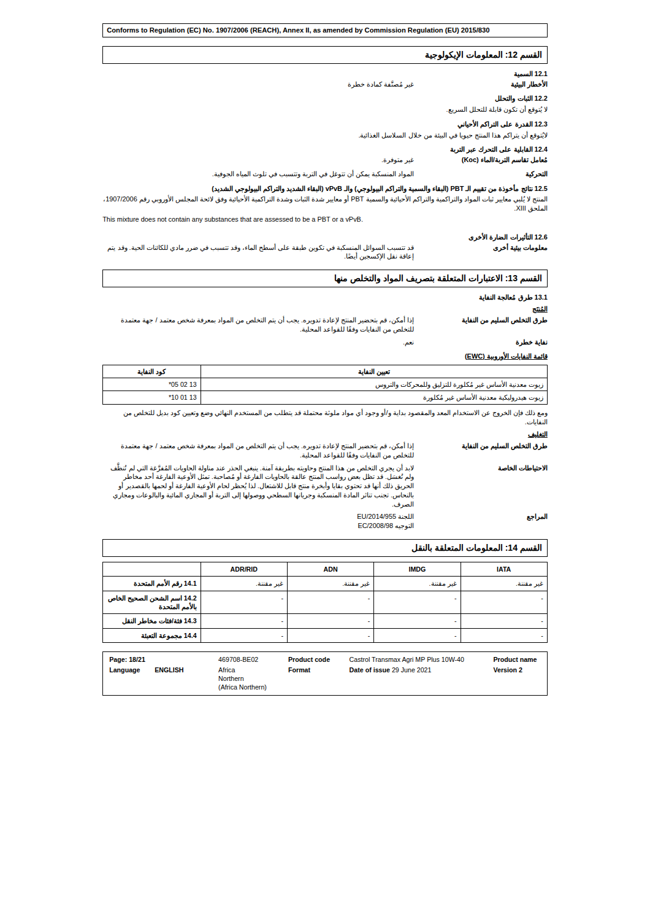Conforms to Regulation (EC) No. 1907/2006 (REACH), Annex II, as amended by Commission Regulation (EU) 2015/830
القسم 12: المعلومات الإيكولوجية
12.1 السمية
الأخطار البيئية
غير مُصنَّفة كمادة خطرة
12.2 الثبات والتحلل
لا يُتوقع أن تكون قابلة للتحلل السريع.
12.3 القدرة على التراكم الأحياني
لايُتوقع أن يتراكم هذا المنتج حيويا في البيئة من خلال السلاسل الغذائية.
12.4 القابلية على التحرك عبر التربة
مُعامل تقاسم التربة/الماء (Koc)
غير متوفرة.
التحركية
المواد المنسكبة يمكن أن تتوغل في التربة وتتسبب في تلوث المياه الجوفية.
12.5 نتائج مأخوذة من تقييم الـ PBT (البقاء والسمية والتراكم البيولوجي) والـ vPvB (البقاء الشديد والتراكم البيولوجي الشديد)
المنتج لا يُلبي معايير ثبات المواد والتراكمية والتراكم الأحيائية والسمية PBT أو معايير شدة الثبات وشدة التراكمية الأحيائية وفق لائحة المجلس الأوروبي رقم 1907/2006، الملحق XIII.
This mixture does not contain any substances that are assessed to be a PBT or a vPvB.
12.6 التأثيرات الضارة الأخرى
معلومات بيئية أخرى
قد تتسبب السوائل المنسكبة في تكوين طبقة على أسطح الماء، وقد تتسبب في ضرر مادي للكائنات الحية. وقد يتم إعاقة نقل الإكسجين أيضًا.
القسم 13: الاعتبارات المتعلقة بتصريف المواد والتخلص منها
13.1 طرق مُعالجة النفاية
المُنتَج
طرق التخلص السليم من النفاية
إذا أمكن، قم بتحضير المنتج لإعادة تدويره. يجب أن يتم التخلص من المواد بمعرفة شخص معتمد / جهة معتمدة للتخلص من النفايات وفقًا للقواعد المحلية.
نفاية خطرة
نعم.
قائمة النفايات الأوروبية (EWC)
| تعيين النفاية | كود النفاية |
| --- | --- |
| زيوت معدنية الأساس غير مُكلورة للتزليق وللمحركات والتروس | 13 02 05* |
| زيوت هيدروليكية معدنية الأساس غير مُكلورة | 13 01 10* |
ومع ذلك فإن الخروج عن الاستخدام المعد والمقصود بداية و/أو وجود أي مواد ملوثة محتملة قد يتطلب من المستخدم النهائي وضع وتعيين كود بديل للتخلص من النفايات.
التغليف
طرق التخلص السليم من النفاية
إذا أمكن، قم بتحضير المنتج لإعادة تدويره. يجب أن يتم التخلص من المواد بمعرفة شخص معتمد / جهة معتمدة للتخلص من النفايات وفقًا للقواعد المحلية.
الاحتياطات الخاصة
لابد أن يجري التخلص من هذا المنتج وحاويته بطريقة آمنة. ينبغي الحذر عند مناولة الحاويات المُفرَّغة التي لم تُنظَّف ولم تُغسَل. قد تظل بعض رواسب المنتج عالقة بالحاويات الفارغة أو مُصاحبة. تمثل الأوعية الفارغة أحد مخاطر الحريق ذلك أنها قد تحتوي بقايا وأبخرة منتج قابل للاشتعال. لذا يُحظر لحام الأوعية الفارغة أو لحمها بالقصدير أو بالنحاس. تجنب تناثر المادة المنسكبة وجريانها السطحي ووصولها إلى التربة أو المجاري المائية والبالوعات ومجاري الصرف.
المراجع
اللجنة EU/2014/955
التوجيه EC/2008/98
القسم 14: المعلومات المتعلقة بالنقل
| IATA | IMDG | ADN | ADR/RID | |
| --- | --- | --- | --- | --- |
| غير مقننة. | غير مقننة. | غير مقننة. | غير مقننة. | 14.1 رقم الأمم المتحدة |
| - | - | - | - | 14.2 اسم الشحن الصحيح الخاص بالأمم المتحدة |
| - | - | - | - | 14.3 فئة/فئات مخاطر النقل |
| - | - | - | - | 14.4 مجموعة التعبئة |
| Product name | Castrol Transmax Agri MP Plus 10W-40 | Product code | 469708-BE02 | Page: 18/21 |
| Version 2 | Date of issue 29 June 2021 | Format | Africa Northern (Africa Northern) | Language ENGLISH |